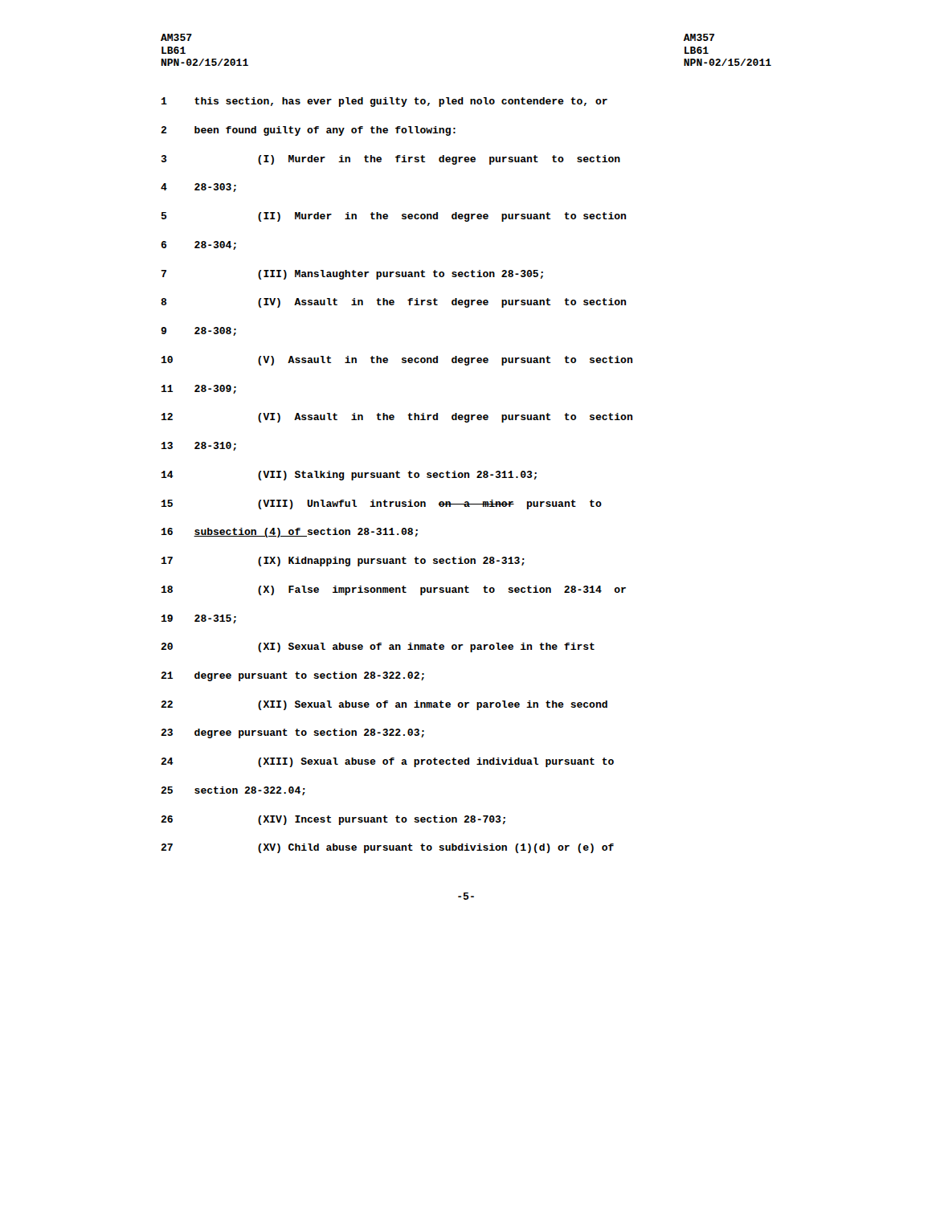AM357 LB61 NPN-02/15/2011
AM357 LB61 NPN-02/15/2011
1 this section, has ever pled guilty to, pled nolo contendere to, or
2 been found guilty of any of the following:
3 (I) Murder in the first degree pursuant to section
428-303;
5 (II) Murder in the second degree pursuant to section
628-304;
7 (III) Manslaughter pursuant to section 28-305;
8 (IV) Assault in the first degree pursuant to section
928-308;
10 (V) Assault in the second degree pursuant to section
1128-309;
12 (VI) Assault in the third degree pursuant to section
1328-310;
14 (VII) Stalking pursuant to section 28-311.03;
15 (VIII) Unlawful intrusion on a minor pursuant to
16 subsection (4) of section 28-311.08;
17 (IX) Kidnapping pursuant to section 28-313;
18 (X) False imprisonment pursuant to section 28-314 or
1928-315;
20 (XI) Sexual abuse of an inmate or parolee in the first
21 degree pursuant to section 28-322.02;
22 (XII) Sexual abuse of an inmate or parolee in the second
23 degree pursuant to section 28-322.03;
24 (XIII) Sexual abuse of a protected individual pursuant to
25 section 28-322.04;
26 (XIV) Incest pursuant to section 28-703;
27 (XV) Child abuse pursuant to subdivision (1)(d) or (e) of
-5-